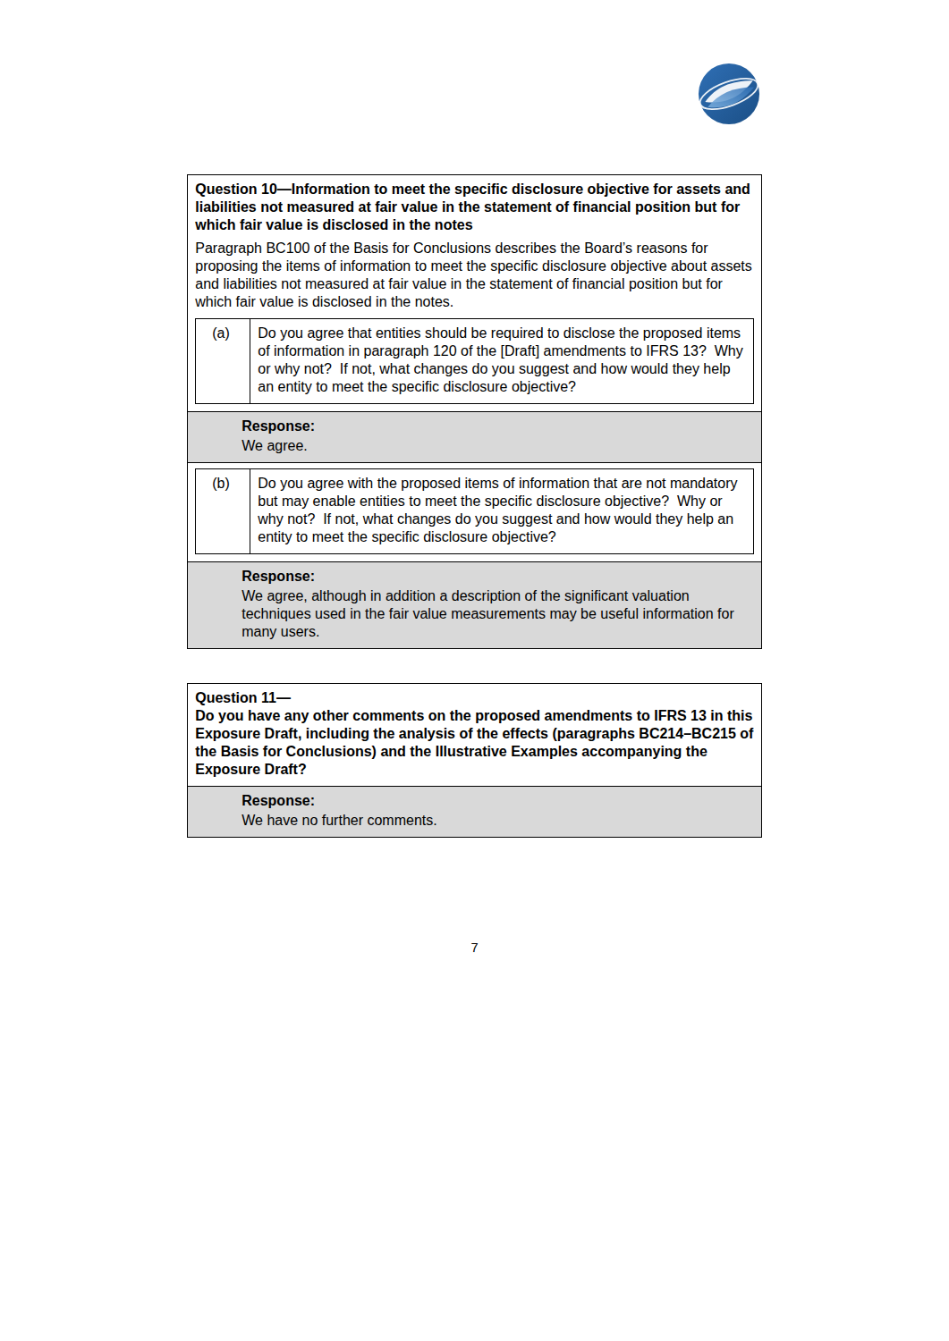| Question 10—Information to meet the specific disclosure objective for assets and liabilities not measured at fair value in the statement of financial position but for which fair value is disclosed in the notes Paragraph BC100 of the Basis for Conclusions describes the Board’s reasons for proposing the items of information to meet the specific disclosure objective about assets and liabilities not measured at fair value in the statement of financial position but for which fair value is disclosed in the notes. / (a) / Do you agree that entities should be required to disclose the proposed items of information in paragraph 120 of the [Draft] amendments to IFRS 13? Why or why not? If not, what changes do you suggest and how would they help an entity to meet the specific disclosure objective? / |
| Response: We agree. |
| / (b) / Do you agree with the proposed items of information that are not mandatory but may enable entities to meet the specific disclosure objective? Why or why not? If not, what changes do you suggest and how would they help an entity to meet the specific disclosure objective? / |
| Response: We agree, although in addition a description of the significant valuation techniques used in the fair value measurements may be useful information for many users. |
| Question 11— Do you have any other comments on the proposed amendments to IFRS 13 in this Exposure Draft, including the analysis of the effects (paragraphs BC214–BC215 of the Basis for Conclusions) and the Illustrative Examples accompanying the Exposure Draft? |
| Response: We have no further comments. |
7